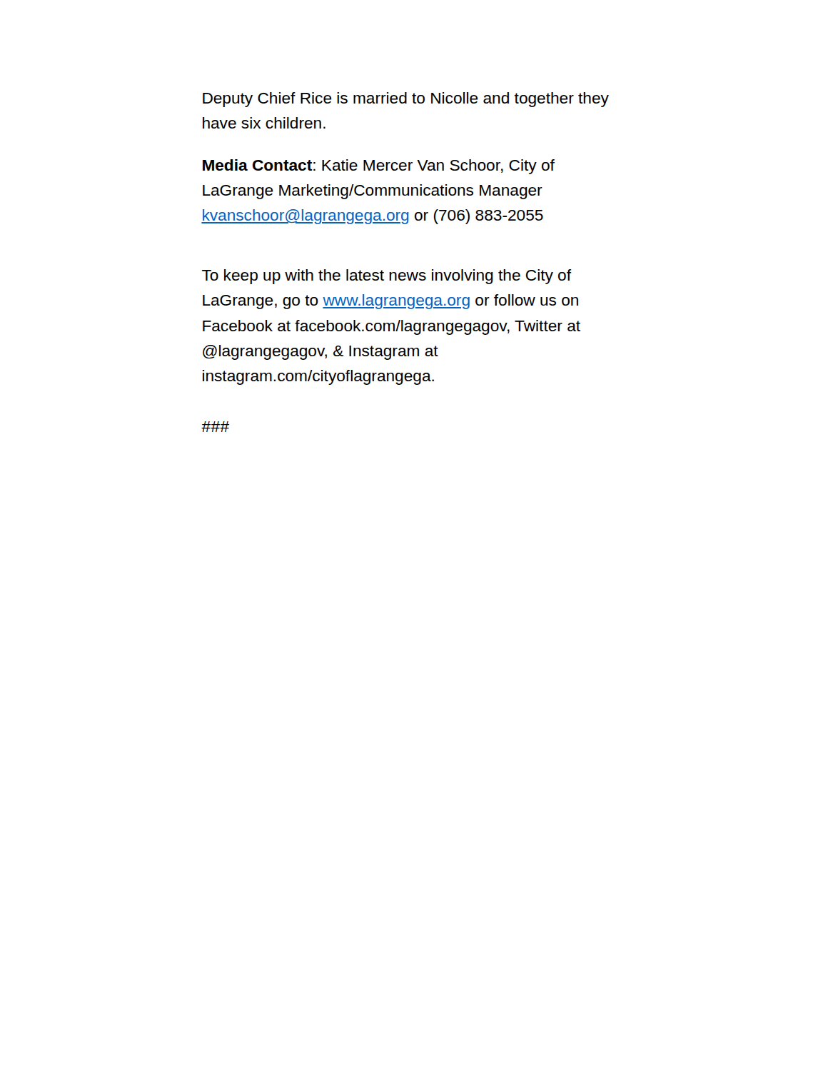Deputy Chief Rice is married to Nicolle and together they have six children.
Media Contact: Katie Mercer Van Schoor, City of LaGrange Marketing/Communications Manager kvanschoor@lagrangega.org or (706) 883-2055
To keep up with the latest news involving the City of LaGrange, go to www.lagrangega.org or follow us on Facebook at facebook.com/lagrangegagov, Twitter at @lagrangegagov, & Instagram at instagram.com/cityoflagrangega.
###